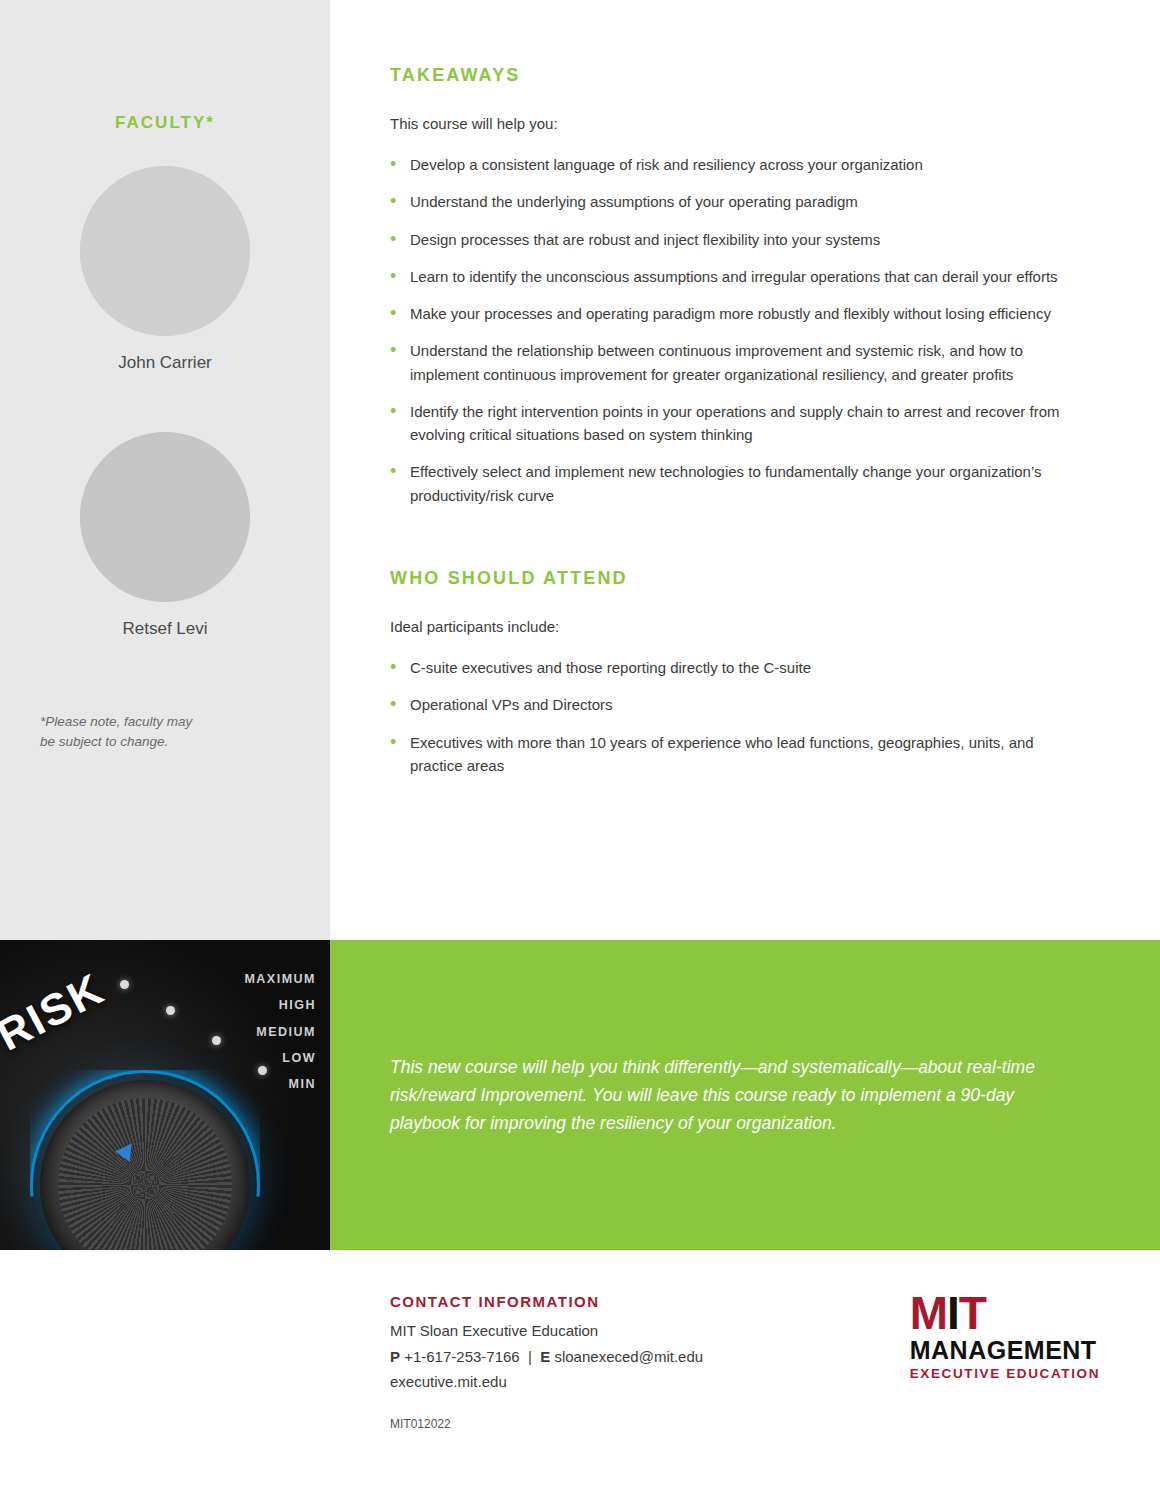FACULTY*
John Carrier
Retsef Levi
*Please note, faculty may
be subject to change.
TAKEAWAYS
This course will help you:
Develop a consistent language of risk and resiliency across your organization
Understand the underlying assumptions of your operating paradigm
Design processes that are robust and inject flexibility into your systems
Learn to identify the unconscious assumptions and irregular operations that can derail your efforts
Make your processes and operating paradigm more robustly and flexibly without losing efficiency
Understand the relationship between continuous improvement and systemic risk, and how to implement continuous improvement for greater organizational resiliency, and greater profits
Identify the right intervention points in your operations and supply chain to arrest and recover from evolving critical situations based on system thinking
Effectively select and implement new technologies to fundamentally change your organization’s productivity/risk curve
WHO SHOULD ATTEND
Ideal participants include:
C-suite executives and those reporting directly to the C-suite
Operational VPs and Directors
Executives with more than 10 years of experience who lead functions, geographies, units, and practice areas
MAXIMUM
HIGH
MEDIUM
LOW
MIN
RISK
This new course will help you think differently—and systematically—about real-time risk/reward Improvement. You will leave this course ready to implement a 90-day playbook for improving the resiliency of your organization.
CONTACT INFORMATION
MIT Sloan Executive Education
P +1-617-253-7166 | E sloanexeced@mit.edu
executive.mit.edu
MIT012022
MIT
MANAGEMENT
EXECUTIVE EDUCATION